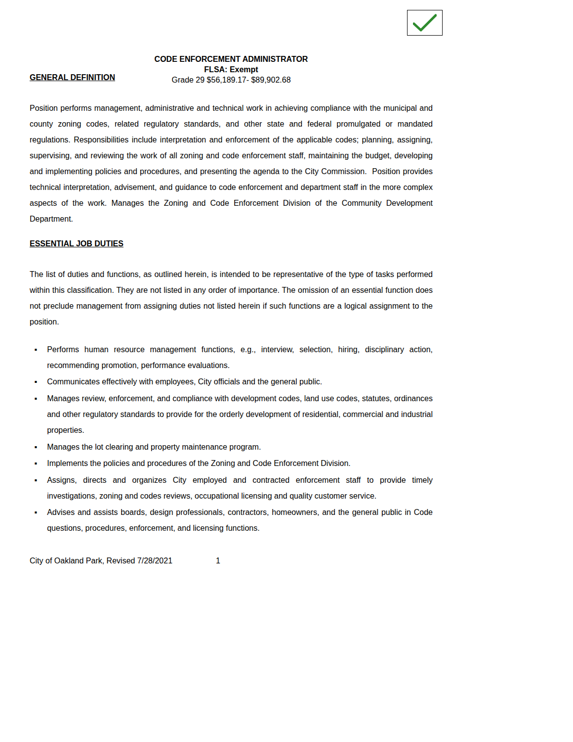CODE ENFORCEMENT ADMINISTRATOR
FLSA: Exempt
Grade 29 $56,189.17- $89,902.68
GENERAL DEFINITION
Position performs management, administrative and technical work in achieving compliance with the municipal and county zoning codes, related regulatory standards, and other state and federal promulgated or mandated regulations. Responsibilities include interpretation and enforcement of the applicable codes; planning, assigning, supervising, and reviewing the work of all zoning and code enforcement staff, maintaining the budget, developing and implementing policies and procedures, and presenting the agenda to the City Commission. Position provides technical interpretation, advisement, and guidance to code enforcement and department staff in the more complex aspects of the work. Manages the Zoning and Code Enforcement Division of the Community Development Department.
ESSENTIAL JOB DUTIES
The list of duties and functions, as outlined herein, is intended to be representative of the type of tasks performed within this classification. They are not listed in any order of importance. The omission of an essential function does not preclude management from assigning duties not listed herein if such functions are a logical assignment to the position.
Performs human resource management functions, e.g., interview, selection, hiring, disciplinary action, recommending promotion, performance evaluations.
Communicates effectively with employees, City officials and the general public.
Manages review, enforcement, and compliance with development codes, land use codes, statutes, ordinances and other regulatory standards to provide for the orderly development of residential, commercial and industrial properties.
Manages the lot clearing and property maintenance program.
Implements the policies and procedures of the Zoning and Code Enforcement Division.
Assigns, directs and organizes City employed and contracted enforcement staff to provide timely investigations, zoning and codes reviews, occupational licensing and quality customer service.
Advises and assists boards, design professionals, contractors, homeowners, and the general public in Code questions, procedures, enforcement, and licensing functions.
City of Oakland Park, Revised 7/28/20211